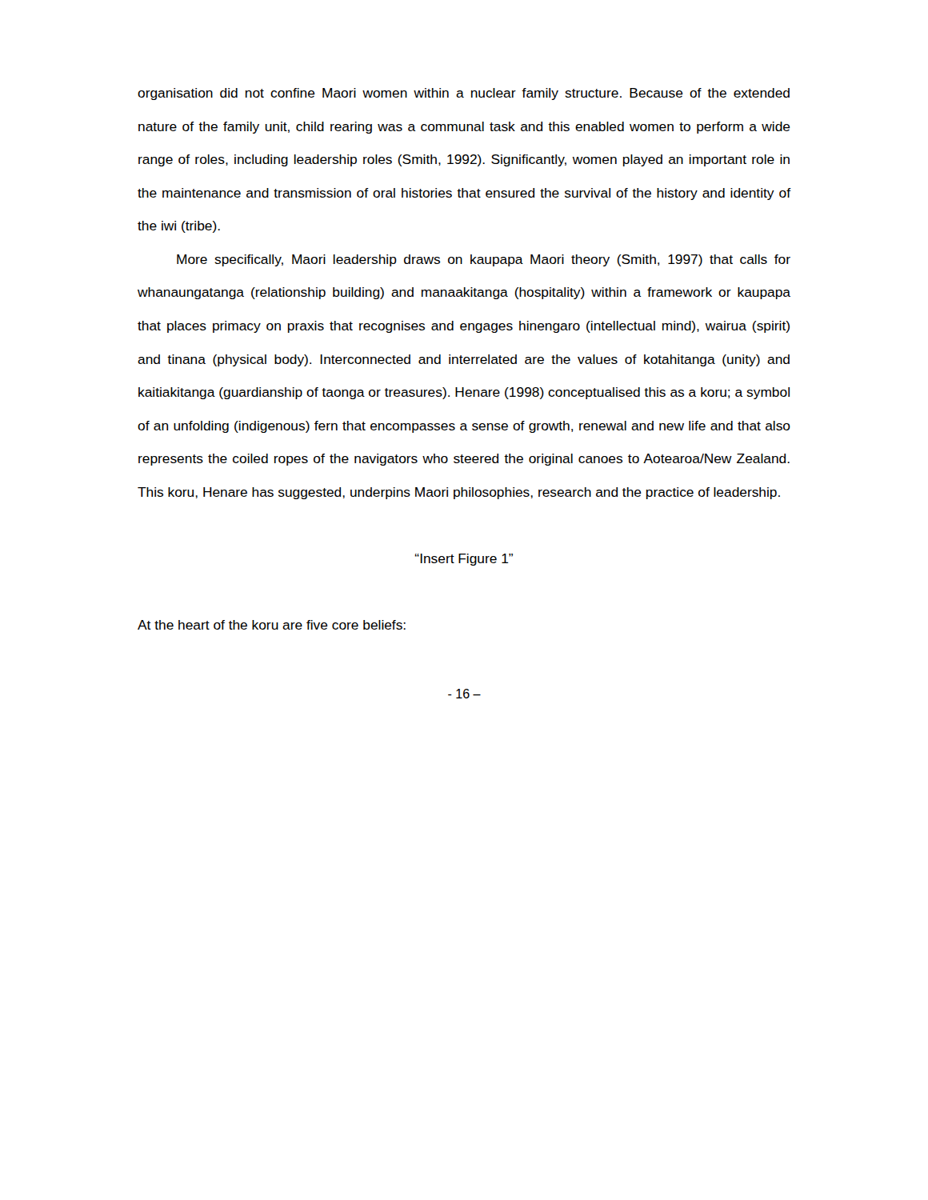organisation did not confine Maori women within a nuclear family structure. Because of the extended nature of the family unit, child rearing was a communal task and this enabled women to perform a wide range of roles, including leadership roles (Smith, 1992). Significantly, women played an important role in the maintenance and transmission of oral histories that ensured the survival of the history and identity of the iwi (tribe).
More specifically, Maori leadership draws on kaupapa Maori theory (Smith, 1997) that calls for whanaungatanga (relationship building) and manaakitanga (hospitality) within a framework or kaupapa that places primacy on praxis that recognises and engages hinengaro (intellectual mind), wairua (spirit) and tinana (physical body). Interconnected and interrelated are the values of kotahitanga (unity) and kaitiakitanga (guardianship of taonga or treasures). Henare (1998) conceptualised this as a koru; a symbol of an unfolding (indigenous) fern that encompasses a sense of growth, renewal and new life and that also represents the coiled ropes of the navigators who steered the original canoes to Aotearoa/New Zealand. This koru, Henare has suggested, underpins Maori philosophies, research and the practice of leadership.
“Insert Figure 1”
At the heart of the koru are five core beliefs:
- 16 –